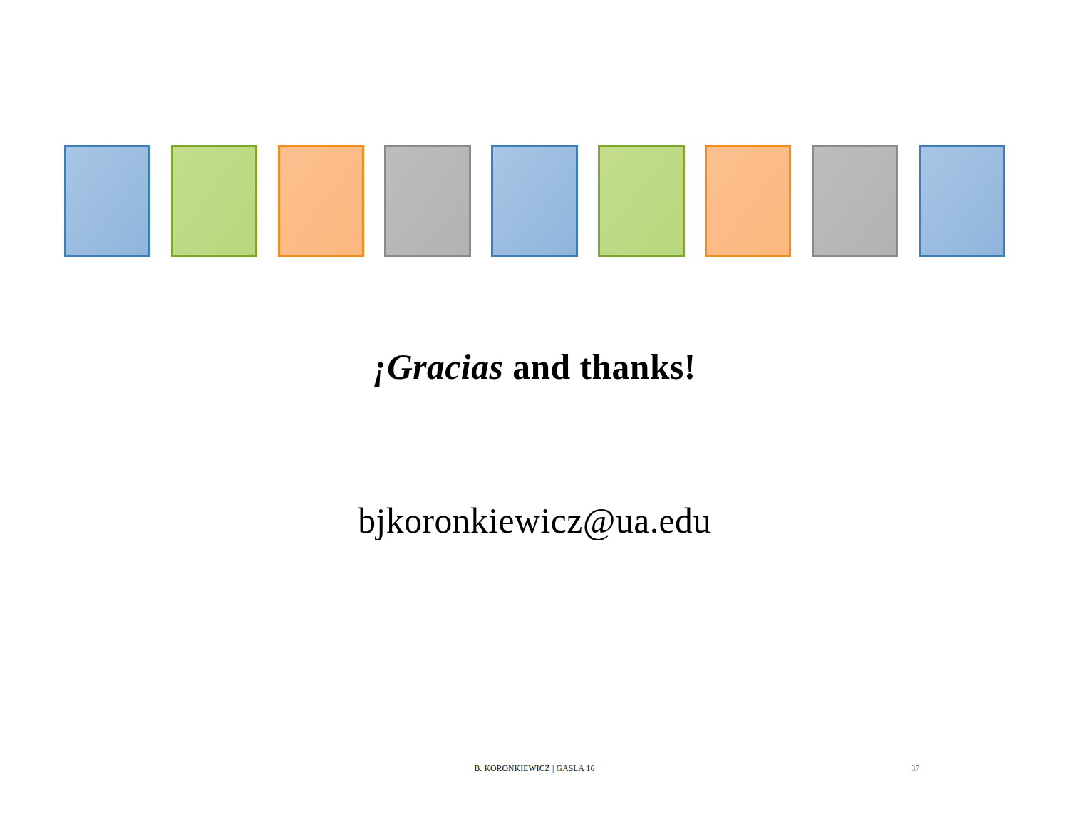¡Gracias and thanks!
bjkoronkiewicz@ua.edu
B. KORONKIEWICZ | GASLA 16
37